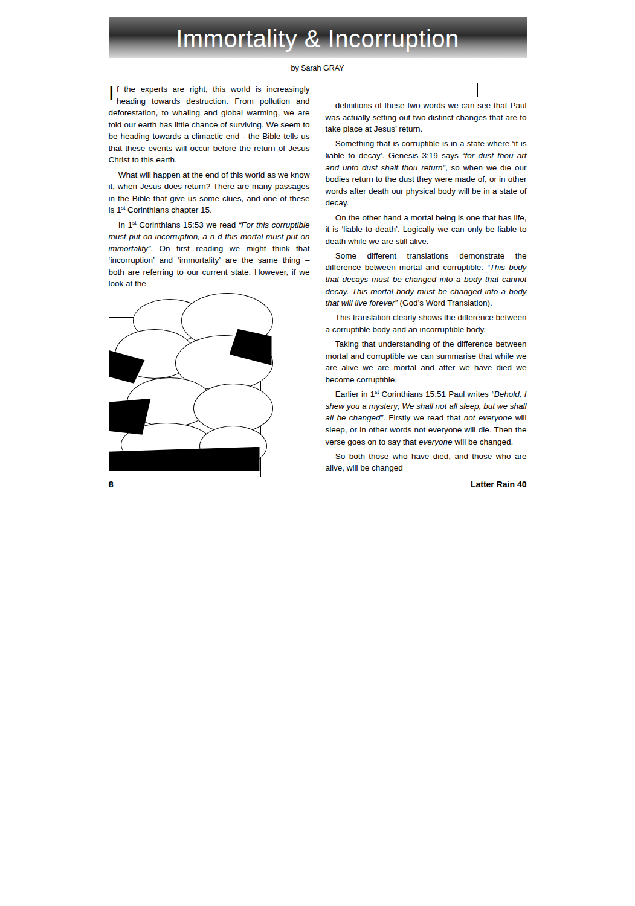Immortality & Incorruption
by Sarah GRAY
If the experts are right, this world is increasingly heading towards destruction. From pollution and deforestation, to whaling and global warming, we are told our earth has little chance of surviving. We seem to be heading towards a climactic end - the Bible tells us that these events will occur before the return of Jesus Christ to this earth.
What will happen at the end of this world as we know it, when Jesus does return? There are many passages in the Bible that give us some clues, and one of these is 1st Corinthians chapter 15.
In 1st Corinthians 15:53 we read “For this corruptible must put on incorruption, a n d this mortal must put on immortality”. On first reading we might think that ‘incorruption’ and ‘immortality’ are the same thing – both are referring to our current state. However, if we look at the
definitions of these two words we can see that Paul was actually setting out two distinct changes that are to take place at Jesus’ return.
Something that is corruptible is in a state where ‘it is liable to decay’. Genesis 3:19 says “for dust thou art and unto dust shalt thou return”, so when we die our bodies return to the dust they were made of, or in other words after death our physical body will be in a state of decay.
On the other hand a mortal being is one that has life, it is ‘liable to death’. Logically we can only be liable to death while we are still alive.
Some different translations demonstrate the difference between mortal and corruptible: “This body that decays must be changed into a body that cannot decay. This mortal body must be changed into a body that will live forever” (God’s Word Translation).
This translation clearly shows the difference between a corruptible body and an incorruptible body.
Taking that understanding of the difference between mortal and corruptible we can summarise that while we are alive we are mortal and after we have died we become corruptible.
Earlier in 1st Corinthians 15:51 Paul writes “Behold, I shew you a mystery; We shall not all sleep, but we shall all be changed”. Firstly we read that not everyone will sleep, or in other words not everyone will die. Then the verse goes on to say that everyone will be changed.
So both those who have died, and those who are alive, will be changed
8
Latter Rain 40